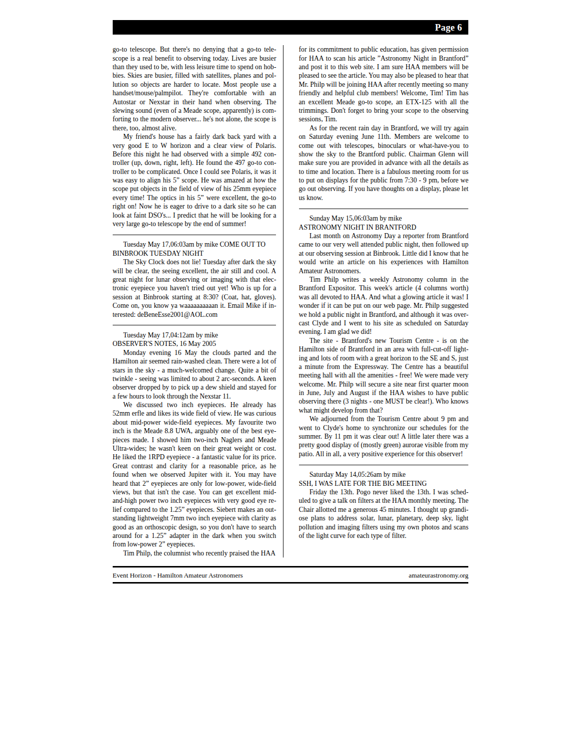Page 6
go-to telescope. But there's no denying that a go-to telescope is a real benefit to observing today. Lives are busier than they used to be, with less leisure time to spend on hobbies. Skies are busier, filled with satellites, planes and pollution so objects are harder to locate. Most people use a handset/mouse/palmpilot. They're comfortable with an Autostar or Nexstar in their hand when observing. The slewing sound (even of a Meade scope, apparently) is comforting to the modern observer... he's not alone, the scope is there, too, almost alive.
My friend's house has a fairly dark back yard with a very good E to W horizon and a clear view of Polaris. Before this night he had observed with a simple 492 controller (up, down, right, left). He found the 497 go-to controller to be complicated. Once I could see Polaris, it was it was easy to align his 5” scope. He was amazed at how the scope put objects in the field of view of his 25mm eyepiece every time! The optics in his 5” were excellent, the go-to right on! Now he is eager to drive to a dark site so he can look at faint DSO's... I predict that he will be looking for a very large go-to telescope by the end of summer!
Tuesday May 17,06:03am by mike COME OUT TO BINBROOK TUESDAY NIGHT
The Sky Clock does not lie! Tuesday after dark the sky will be clear, the seeing excellent, the air still and cool. A great night for lunar observing or imaging with that electronic eyepiece you haven't tried out yet! Who is up for a session at Binbrook starting at 8:30? (Coat, hat, gloves). Come on, you know ya waaaaaaaaaan it. Email Mike if interested: deBeneEsse2001@AOL.com
Tuesday May 17,04:12am by mike
OBSERVER'S NOTES, 16 May 2005
Monday evening 16 May the clouds parted and the Hamilton air seemed rain-washed clean. There were a lot of stars in the sky - a much-welcomed change. Quite a bit of twinkle - seeing was limited to about 2 arc-seconds. A keen observer dropped by to pick up a dew shield and stayed for a few hours to look through the Nexstar 11.
We discussed two inch eyepieces. He already has 52mm erfle and likes its wide field of view. He was curious about mid-power wide-field eyepieces. My favourite two inch is the Meade 8.8 UWA, arguably one of the best eyepieces made. I showed him two-inch Naglers and Meade Ultra-wides; he wasn't keen on their great weight or cost. He liked the 1RPD eyepiece - a fantastic value for its price. Great contrast and clarity for a reasonable price, as he found when we observed Jupiter with it. You may have heard that 2” eyepieces are only for low-power, wide-field views, but that isn't the case. You can get excellent mid-and-high power two inch eyepieces with very good eye relief compared to the 1.25” eyepieces. Siebert makes an outstanding lightweight 7mm two inch eyepiece with clarity as good as an orthoscopic design, so you don't have to search around for a 1.25” adapter in the dark when you switch from low-power 2” eyepieces.
Tim Philp, the columnist who recently praised the HAA
for its commitment to public education, has given permission for HAA to scan his article ”Astronomy Night in Brantford” and post it to this web site. I am sure HAA members will be pleased to see the article. You may also be pleased to hear that Mr. Philp will be joining HAA after recently meeting so many friendly and helpful club members! Welcome, Tim! Tim has an excellent Meade go-to scope, an ETX-125 with all the trimmings. Don't forget to bring your scope to the observing sessions, Tim.
As for the recent rain day in Brantford, we will try again on Saturday evening June 11th. Members are welcome to come out with telescopes, binoculars or what-have-you to show the sky to the Brantford public. Chairman Glenn will make sure you are provided in advance with all the details as to time and location. There is a fabulous meeting room for us to put on displays for the public from 7:30 - 9 pm, before we go out observing. If you have thoughts on a display, please let us know.
Sunday May 15,06:03am by mike
ASTRONOMY NIGHT IN BRANTFORD
Last month on Astronomy Day a reporter from Brantford came to our very well attended public night, then followed up at our observing session at Binbrook. Little did I know that he would write an article on his experiences with Hamilton Amateur Astronomers.
Tim Philp writes a weekly Astronomy column in the Brantford Expositor. This week's article (4 columns worth) was all devoted to HAA. And what a glowing article it was! I wonder if it can be put on our web page. Mr. Philp suggested we hold a public night in Brantford, and although it was overcast Clyde and I went to his site as scheduled on Saturday evening. I am glad we did!
The site - Brantford's new Tourism Centre - is on the Hamilton side of Brantford in an area with full-cut-off lighting and lots of room with a great horizon to the SE and S, just a minute from the Expressway. The Centre has a beautiful meeting hall with all the amenities - free! We were made very welcome. Mr. Philp will secure a site near first quarter moon in June, July and August if the HAA wishes to have public observing there (3 nights - one MUST be clear!). Who knows what might develop from that?
We adjourned from the Tourism Centre about 9 pm and went to Clyde's home to synchronize our schedules for the summer. By 11 pm it was clear out! A little later there was a pretty good display of (mostly green) aurorae visible from my patio. All in all, a very positive experience for this observer!
Saturday May 14,05:26am by mike
SSH, I WAS LATE FOR THE BIG MEETING
Friday the 13th. Pogo never liked the 13th. I was scheduled to give a talk on filters at the HAA monthly meeting. The Chair allotted me a generous 45 minutes. I thought up grandiose plans to address solar, lunar, planetary, deep sky, light pollution and imaging filters using my own photos and scans of the light curve for each type of filter.
Event Horizon - Hamilton Amateur Astronomers amateurastronomy.org